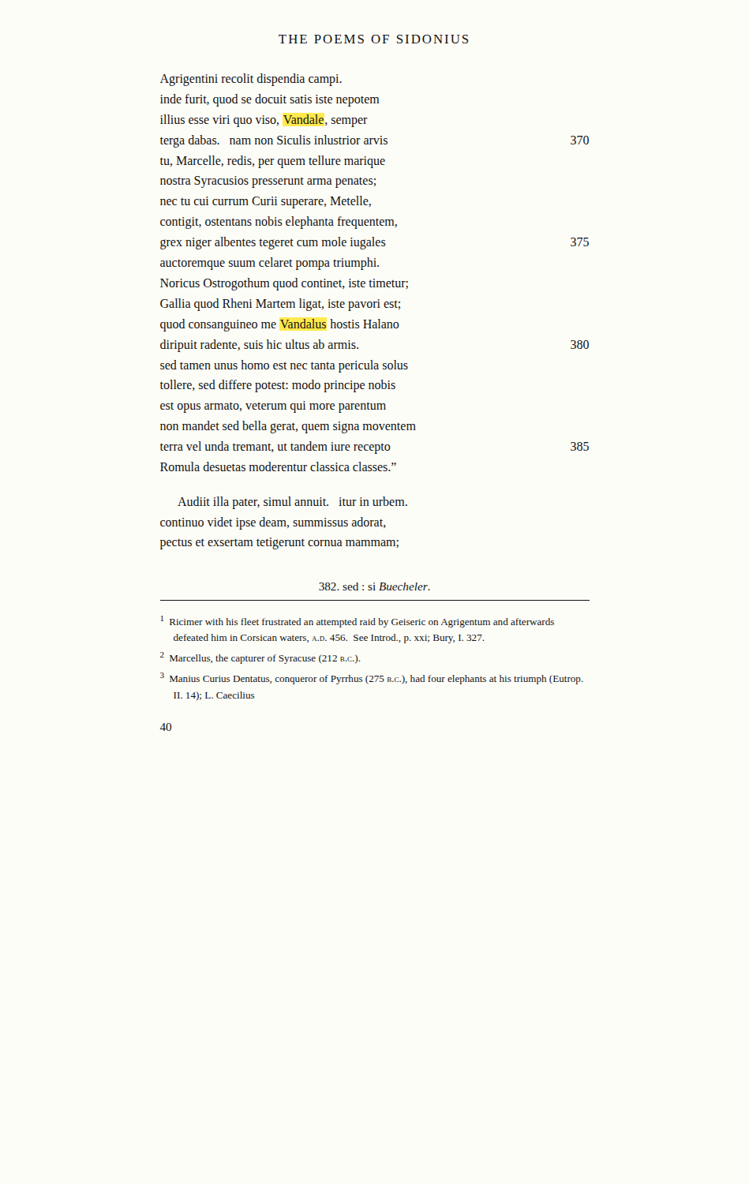The Poems of Sidonius
Agrigentini recolit dispendia campi.
inde furit, quod se docuit satis iste nepotem
illius esse viri quo viso, Vandale, semper
terga dabas. nam non Siculis inlustrior arvis 370
tu, Marcelle, redis, per quem tellure marique
nostra Syracusios presserunt arma penates;
nec tu cui currum Curii superare, Metelle,
contigit, ostentans nobis elephanta frequentem,
grex niger albentes tegeret cum mole iugales 375
auctoremque suum celaret pompa triumphi.
Noricus Ostrogothum quod continet, iste timetur;
Gallia quod Rheni Martem ligat, iste pavori est;
quod consanguineo me Vandalus hostis Halano
diripuit radente, suis hic ultus ab armis. 380
sed tamen unus homo est nec tanta pericula solus
tollere, sed differe potest: modo principe nobis
est opus armato, veterum qui more parentum
non mandet sed bella gerat, quem signa moventem
terra vel unda tremant, ut tandem iure recepto 385
Romula desuetas moderentur classica classes.”
Audiit illa pater, simul annuit. itur in urbem.
continuo videt ipse deam, summissus adorat,
pectus et exsertam tetigerunt cornua mammam;
382. sed : si Buecheler.
1 Ricimer with his fleet frustrated an attempted raid by Geiseric on Agrigentum and afterwards defeated him in Corsican waters, a.d. 456. See Introd., p. xxi; Bury, I. 327.
2 Marcellus, the capturer of Syracuse (212 b.c.).
3 Manius Curius Dentatus, conqueror of Pyrrhus (275 b.c.), had four elephants at his triumph (Eutrop. II. 14); L. Caecilius
40